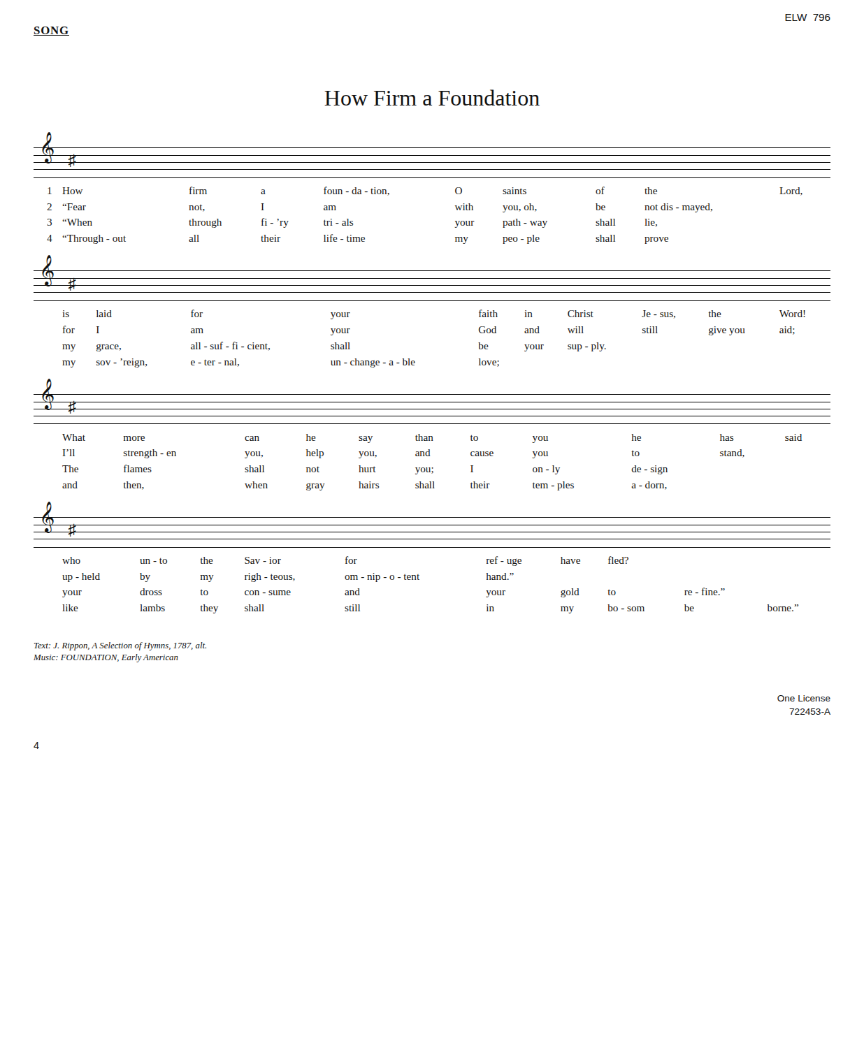ELW 796 SONG
How Firm a Foundation
♯
| 1 | How | firm | a | foun - da - tion, | O | saints | of | the | Lord, |
| 2 | “Fear | not, | I | am | with | you, oh, | be | not dis - mayed, | |
| 3 | “When | through | fi - ’ry | tri - als | your | path - way | shall | lie, | |
| 4 | “Through - out | all | their | life - time | my | peo - ple | shall | prove | |
♯
| | is | laid | for | your | faith | in | Christ | Je - sus, | the | Word! |
| | for | I | am | your | God | and | will | still | give you | aid; |
| | my | grace, | all - suf - fi - cient, | shall | be | your | sup - ply. | | | |
| | my | sov - ’reign, | e - ter - nal, | un - change - a - ble | love; | | | | | |
♯
| | What | more | can | he | say | than | to | you | he | has | said |
| | I’ll | strength - en | you, | help | you, | and | cause | you | to | stand, | |
| | The | flames | shall | not | hurt | you; | I | on - ly | de - sign | | |
| | and | then, | when | gray | hairs | shall | their | tem - ples | a - dorn, | | |
♯
| | who | un - to | the | Sav - ior | for | ref - uge | have | fled? |
| | up - held | by | my | righ - teous, | om - nip - o - tent | hand.” | | |
| | your | dross | to | con - sume | and | your | gold | to | re - fine.” |
| | like | lambs | they | shall | still | in | my | bo - som | be | borne.” |
Text: J. Rippon, A Selection of Hymns, 1787, alt.
Music: FOUNDATION, Early American
One License
722453-A
4